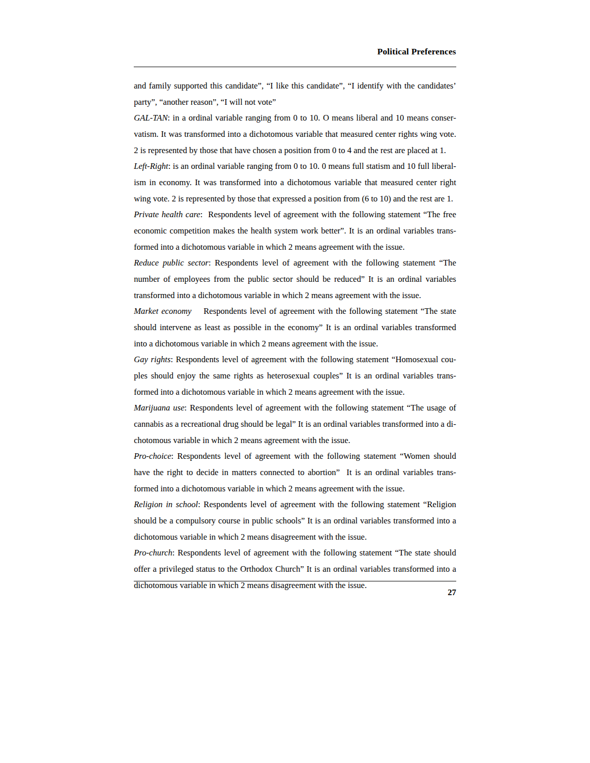Political Preferences
and family supported this candidate”, “I like this candidate”, “I identify with the candidates’ party”, “another reason”, “I will not vote”
GAL-TAN: in a ordinal variable ranging from 0 to 10. O means liberal and 10 means conservatism. It was transformed into a dichotomous variable that measured center rights wing vote. 2 is represented by those that have chosen a position from 0 to 4 and the rest are placed at 1.
Left-Right: is an ordinal variable ranging from 0 to 10. 0 means full statism and 10 full liberalism in economy. It was transformed into a dichotomous variable that measured center right wing vote. 2 is represented by those that expressed a position from (6 to 10) and the rest are 1.
Private health care: Respondents level of agreement with the following statement “The free economic competition makes the health system work better”. It is an ordinal variables transformed into a dichotomous variable in which 2 means agreement with the issue.
Reduce public sector: Respondents level of agreement with the following statement “The number of employees from the public sector should be reduced” It is an ordinal variables transformed into a dichotomous variable in which 2 means agreement with the issue.
Market economy Respondents level of agreement with the following statement “The state should intervene as least as possible in the economy” It is an ordinal variables transformed into a dichotomous variable in which 2 means agreement with the issue.
Gay rights: Respondents level of agreement with the following statement “Homosexual couples should enjoy the same rights as heterosexual couples” It is an ordinal variables transformed into a dichotomous variable in which 2 means agreement with the issue.
Marijuana use: Respondents level of agreement with the following statement “The usage of cannabis as a recreational drug should be legal” It is an ordinal variables transformed into a dichotomous variable in which 2 means agreement with the issue.
Pro-choice: Respondents level of agreement with the following statement “Women should have the right to decide in matters connected to abortion” It is an ordinal variables transformed into a dichotomous variable in which 2 means agreement with the issue.
Religion in school: Respondents level of agreement with the following statement “Religion should be a compulsory course in public schools” It is an ordinal variables transformed into a dichotomous variable in which 2 means disagreement with the issue.
Pro-church: Respondents level of agreement with the following statement “The state should offer a privileged status to the Orthodox Church” It is an ordinal variables transformed into a dichotomous variable in which 2 means disagreement with the issue.
27